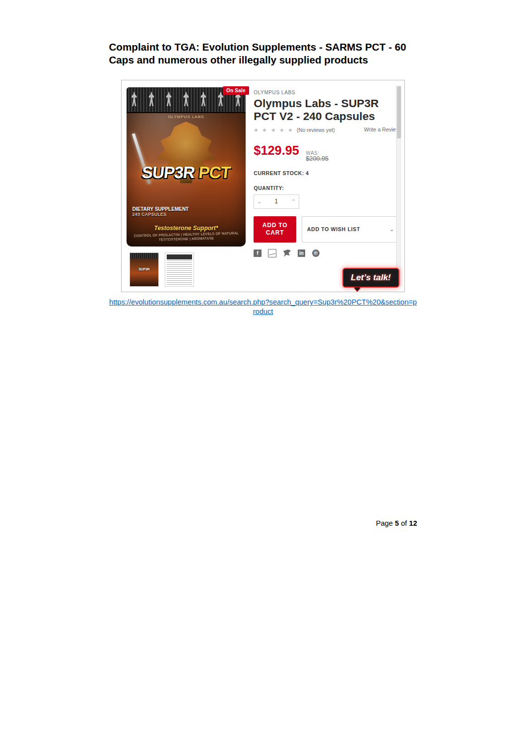Complaint to TGA: Evolution Supplements - SARMS PCT - 60 Caps and numerous other illegally supplied products
On Sale
Olympus Labs
SUP3R PCT
DIETARY SUPPLEMENT240 CAPSULES
Testosterone Support*
Control of Prolactin | Healthy Levels of Natural Testosterone | Aromatase
Olympus Labs
Olympus Labs - SUP3R PCT V2 - 240 Capsules
★ ★ ★ ★ ★(No reviews yet)
Write a Review
$129.95
WAS: $200.95
CURRENT STOCK: 4
QUANTITY:
⌄ 1 ⌃
ADD TO CART
ADD TO WISH LIST⌄
f in ℗
Let’s talk!
https://evolutionsupplements.com.au/search.php?search_query=Sup3r%20PCT%20&section=product
Page 5 of 12